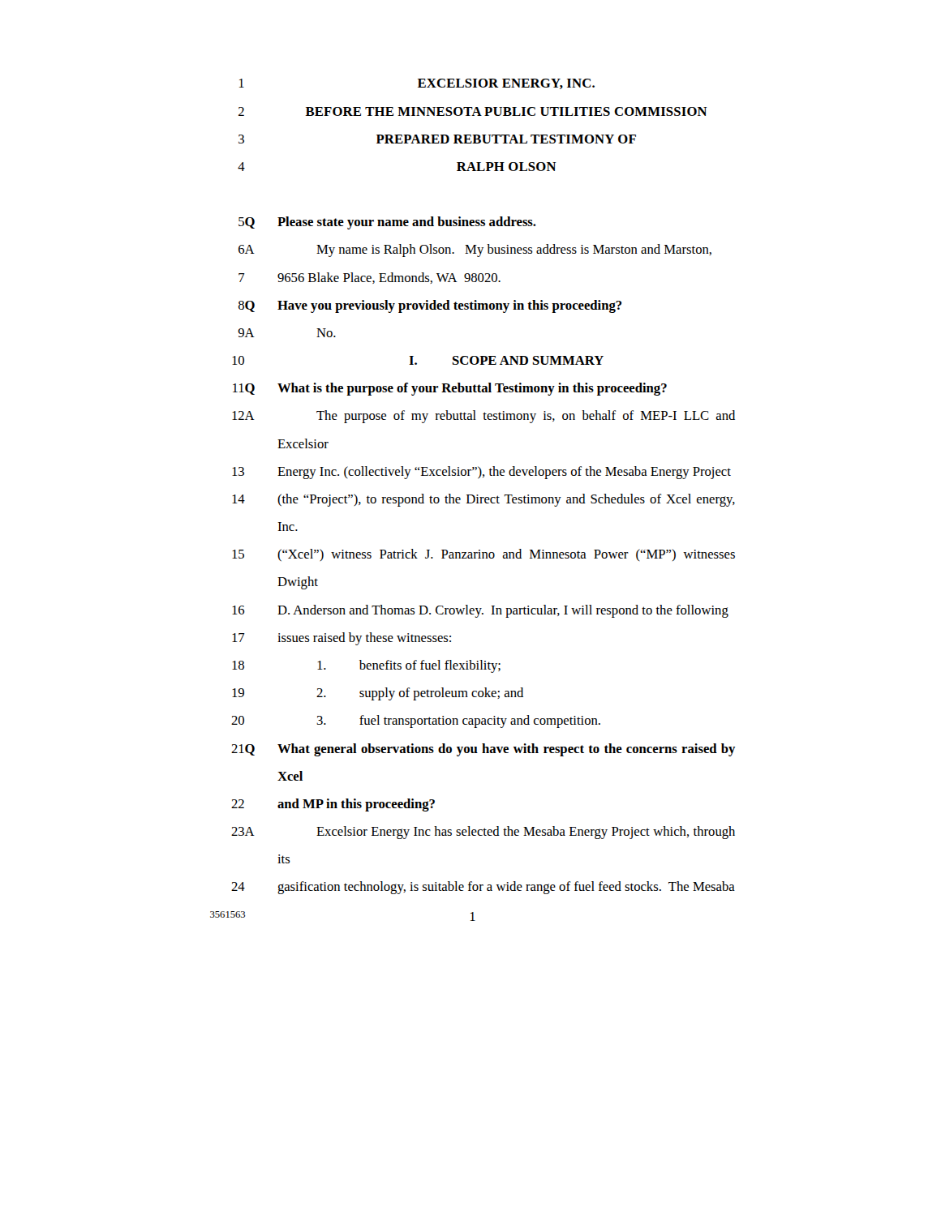| 1 | | EXCELSIOR ENERGY, INC. |
| 2 | | BEFORE THE MINNESOTA PUBLIC UTILITIES COMMISSION |
| 3 | | PREPARED REBUTTAL TESTIMONY OF |
| 4 | | RALPH OLSON |
| 5 | Q | Please state your name and business address. |
| 6 | A | My name is Ralph Olson. My business address is Marston and Marston, |
| 7 | | 9656 Blake Place, Edmonds, WA 98020. |
| 8 | Q | Have you previously provided testimony in this proceeding? |
| 9 | A | No. |
| 10 | | I. SCOPE AND SUMMARY |
| 11 | Q | What is the purpose of your Rebuttal Testimony in this proceeding? |
| 12 | A | The purpose of my rebuttal testimony is, on behalf of MEP-I LLC and Excelsior |
| 13 | | Energy Inc. (collectively “Excelsior”), the developers of the Mesaba Energy Project |
| 14 | | (the “Project”), to respond to the Direct Testimony and Schedules of Xcel energy, Inc. |
| 15 | | (“Xcel”) witness Patrick J. Panzarino and Minnesota Power (“MP”) witnesses Dwight |
| 16 | | D. Anderson and Thomas D. Crowley. In particular, I will respond to the following |
| 17 | | issues raised by these witnesses: |
| 18 | | 1. benefits of fuel flexibility; |
| 19 | | 2. supply of petroleum coke; and |
| 20 | | 3. fuel transportation capacity and competition. |
| 21 | Q | What general observations do you have with respect to the concerns raised by Xcel |
| 22 | | and MP in this proceeding? |
| 23 | A | Excelsior Energy Inc has selected the Mesaba Energy Project which, through its |
| 24 | | gasification technology, is suitable for a wide range of fuel feed stocks. The Mesaba |
3561563 1